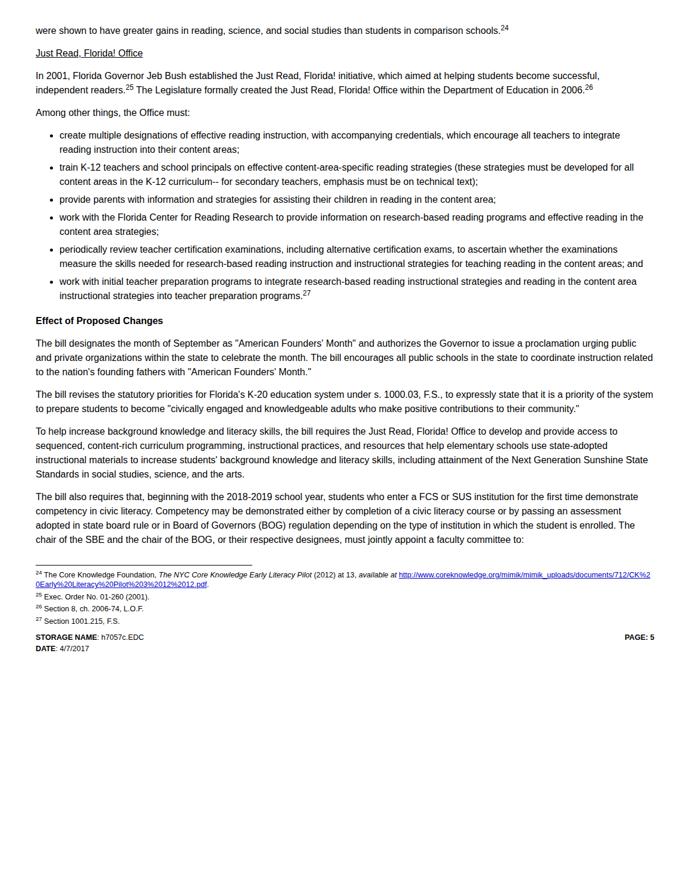were shown to have greater gains in reading, science, and social studies than students in comparison schools.24
Just Read, Florida! Office
In 2001, Florida Governor Jeb Bush established the Just Read, Florida! initiative, which aimed at helping students become successful, independent readers.25 The Legislature formally created the Just Read, Florida! Office within the Department of Education in 2006.26
Among other things, the Office must:
create multiple designations of effective reading instruction, with accompanying credentials, which encourage all teachers to integrate reading instruction into their content areas;
train K-12 teachers and school principals on effective content-area-specific reading strategies (these strategies must be developed for all content areas in the K-12 curriculum-- for secondary teachers, emphasis must be on technical text);
provide parents with information and strategies for assisting their children in reading in the content area;
work with the Florida Center for Reading Research to provide information on research-based reading programs and effective reading in the content area strategies;
periodically review teacher certification examinations, including alternative certification exams, to ascertain whether the examinations measure the skills needed for research-based reading instruction and instructional strategies for teaching reading in the content areas; and
work with initial teacher preparation programs to integrate research-based reading instructional strategies and reading in the content area instructional strategies into teacher preparation programs.27
Effect of Proposed Changes
The bill designates the month of September as "American Founders' Month" and authorizes the Governor to issue a proclamation urging public and private organizations within the state to celebrate the month. The bill encourages all public schools in the state to coordinate instruction related to the nation's founding fathers with "American Founders' Month."
The bill revises the statutory priorities for Florida's K-20 education system under s. 1000.03, F.S., to expressly state that it is a priority of the system to prepare students to become "civically engaged and knowledgeable adults who make positive contributions to their community."
To help increase background knowledge and literacy skills, the bill requires the Just Read, Florida! Office to develop and provide access to sequenced, content-rich curriculum programming, instructional practices, and resources that help elementary schools use state-adopted instructional materials to increase students' background knowledge and literacy skills, including attainment of the Next Generation Sunshine State Standards in social studies, science, and the arts.
The bill also requires that, beginning with the 2018-2019 school year, students who enter a FCS or SUS institution for the first time demonstrate competency in civic literacy. Competency may be demonstrated either by completion of a civic literacy course or by passing an assessment adopted in state board rule or in Board of Governors (BOG) regulation depending on the type of institution in which the student is enrolled. The chair of the SBE and the chair of the BOG, or their respective designees, must jointly appoint a faculty committee to:
24 The Core Knowledge Foundation, The NYC Core Knowledge Early Literacy Pilot (2012) at 13, available at http://www.coreknowledge.org/mimik/mimik_uploads/documents/712/CK%20Early%20Literacy%20Pilot%203%2012%2012.pdf.
25 Exec. Order No. 01-260 (2001).
26 Section 8, ch. 2006-74, L.O.F.
27 Section 1001.215, F.S.
STORAGE NAME: h7057c.EDC
DATE: 4/7/2017
PAGE: 5